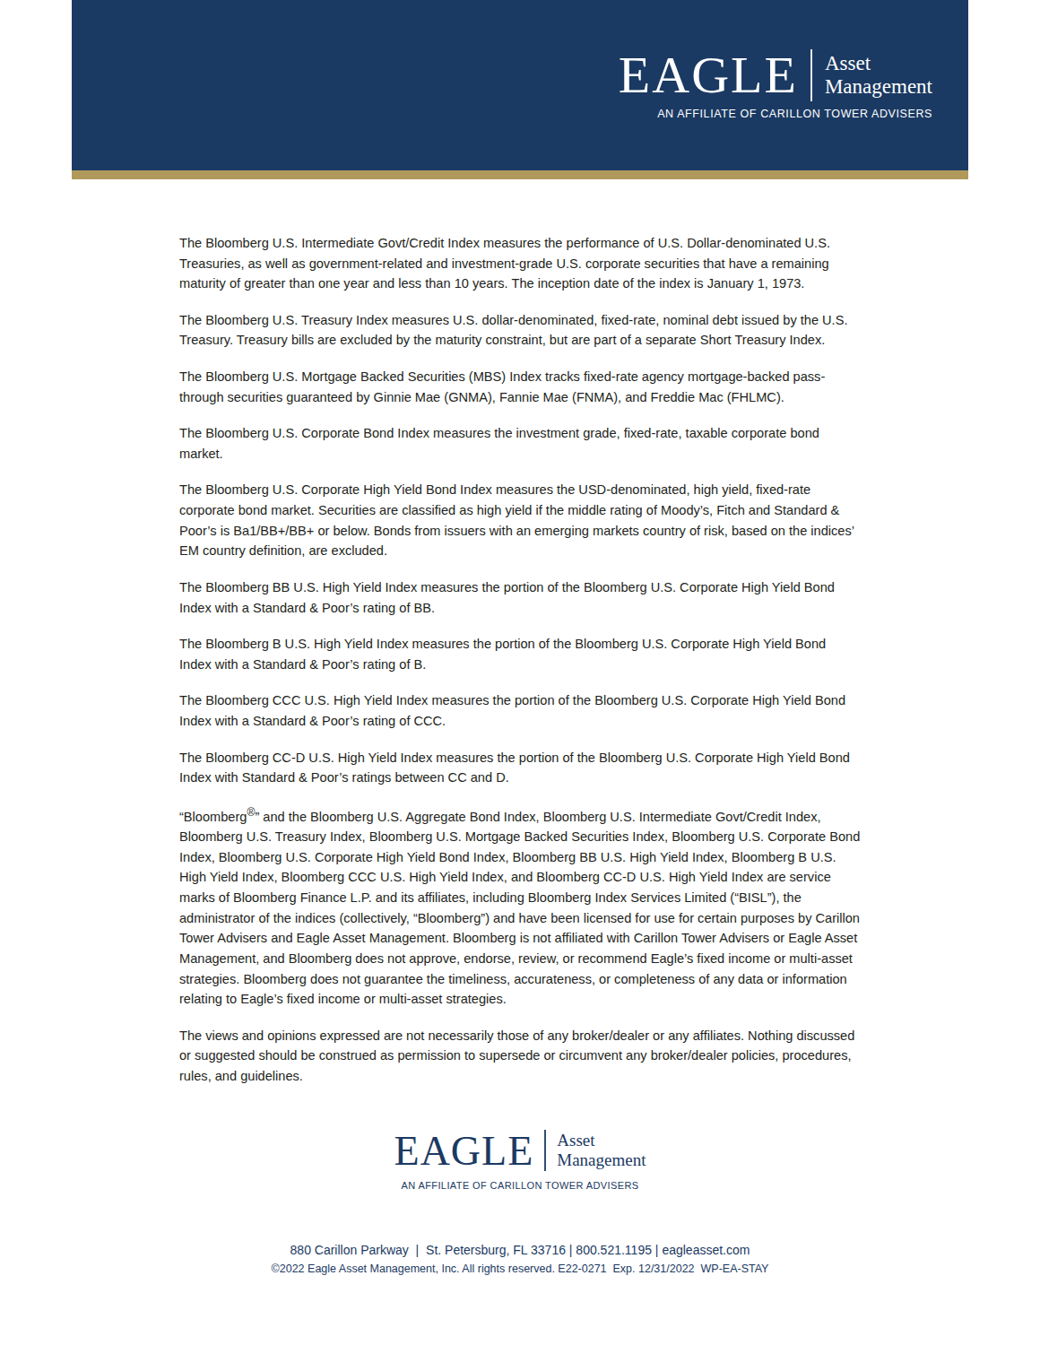EAGLE Asset
Management
AN AFFILIATE OF CARILLON TOWER ADVISERS
The Bloomberg U.S. Intermediate Govt/Credit Index measures the performance of U.S. Dollar-denominated U.S. Treasuries, as well as government-related and investment-grade U.S. corporate securities that have a remaining maturity of greater than one year and less than 10 years. The inception date of the index is January 1, 1973.
The Bloomberg U.S. Treasury Index measures U.S. dollar-denominated, fixed-rate, nominal debt issued by the U.S. Treasury. Treasury bills are excluded by the maturity constraint, but are part of a separate Short Treasury Index.
The Bloomberg U.S. Mortgage Backed Securities (MBS) Index tracks fixed-rate agency mortgage-backed pass-through securities guaranteed by Ginnie Mae (GNMA), Fannie Mae (FNMA), and Freddie Mac (FHLMC).
The Bloomberg U.S. Corporate Bond Index measures the investment grade, fixed-rate, taxable corporate bond market.
The Bloomberg U.S. Corporate High Yield Bond Index measures the USD-denominated, high yield, fixed-rate corporate bond market. Securities are classified as high yield if the middle rating of Moody’s, Fitch and Standard & Poor’s is Ba1/BB+/BB+ or below. Bonds from issuers with an emerging markets country of risk, based on the indices’ EM country definition, are excluded.
The Bloomberg BB U.S. High Yield Index measures the portion of the Bloomberg U.S. Corporate High Yield Bond Index with a Standard & Poor’s rating of BB.
The Bloomberg B U.S. High Yield Index measures the portion of the Bloomberg U.S. Corporate High Yield Bond Index with a Standard & Poor’s rating of B.
The Bloomberg CCC U.S. High Yield Index measures the portion of the Bloomberg U.S. Corporate High Yield Bond Index with a Standard & Poor’s rating of CCC.
The Bloomberg CC-D U.S. High Yield Index measures the portion of the Bloomberg U.S. Corporate High Yield Bond Index with Standard & Poor’s ratings between CC and D.
“Bloomberg®” and the Bloomberg U.S. Aggregate Bond Index, Bloomberg U.S. Intermediate Govt/Credit Index, Bloomberg U.S. Treasury Index, Bloomberg U.S. Mortgage Backed Securities Index, Bloomberg U.S. Corporate Bond Index, Bloomberg U.S. Corporate High Yield Bond Index, Bloomberg BB U.S. High Yield Index, Bloomberg B U.S. High Yield Index, Bloomberg CCC U.S. High Yield Index, and Bloomberg CC-D U.S. High Yield Index are service marks of Bloomberg Finance L.P. and its affiliates, including Bloomberg Index Services Limited (“BISL”), the administrator of the indices (collectively, “Bloomberg”) and have been licensed for use for certain purposes by Carillon Tower Advisers and Eagle Asset Management. Bloomberg is not affiliated with Carillon Tower Advisers or Eagle Asset Management, and Bloomberg does not approve, endorse, review, or recommend Eagle’s fixed income or multi-asset strategies. Bloomberg does not guarantee the timeliness, accurateness, or completeness of any data or information relating to Eagle’s fixed income or multi-asset strategies.
The views and opinions expressed are not necessarily those of any broker/dealer or any affiliates. Nothing discussed or suggested should be construed as permission to supersede or circumvent any broker/dealer policies, procedures, rules, and guidelines.
EAGLE Asset
Management
AN AFFILIATE OF CARILLON TOWER ADVISERS
880 Carillon Parkway | St. Petersburg, FL 33716 | 800.521.1195 | eagleasset.com
©2022 Eagle Asset Management, Inc. All rights reserved. E22-0271 Exp. 12/31/2022 WP-EA-STAY